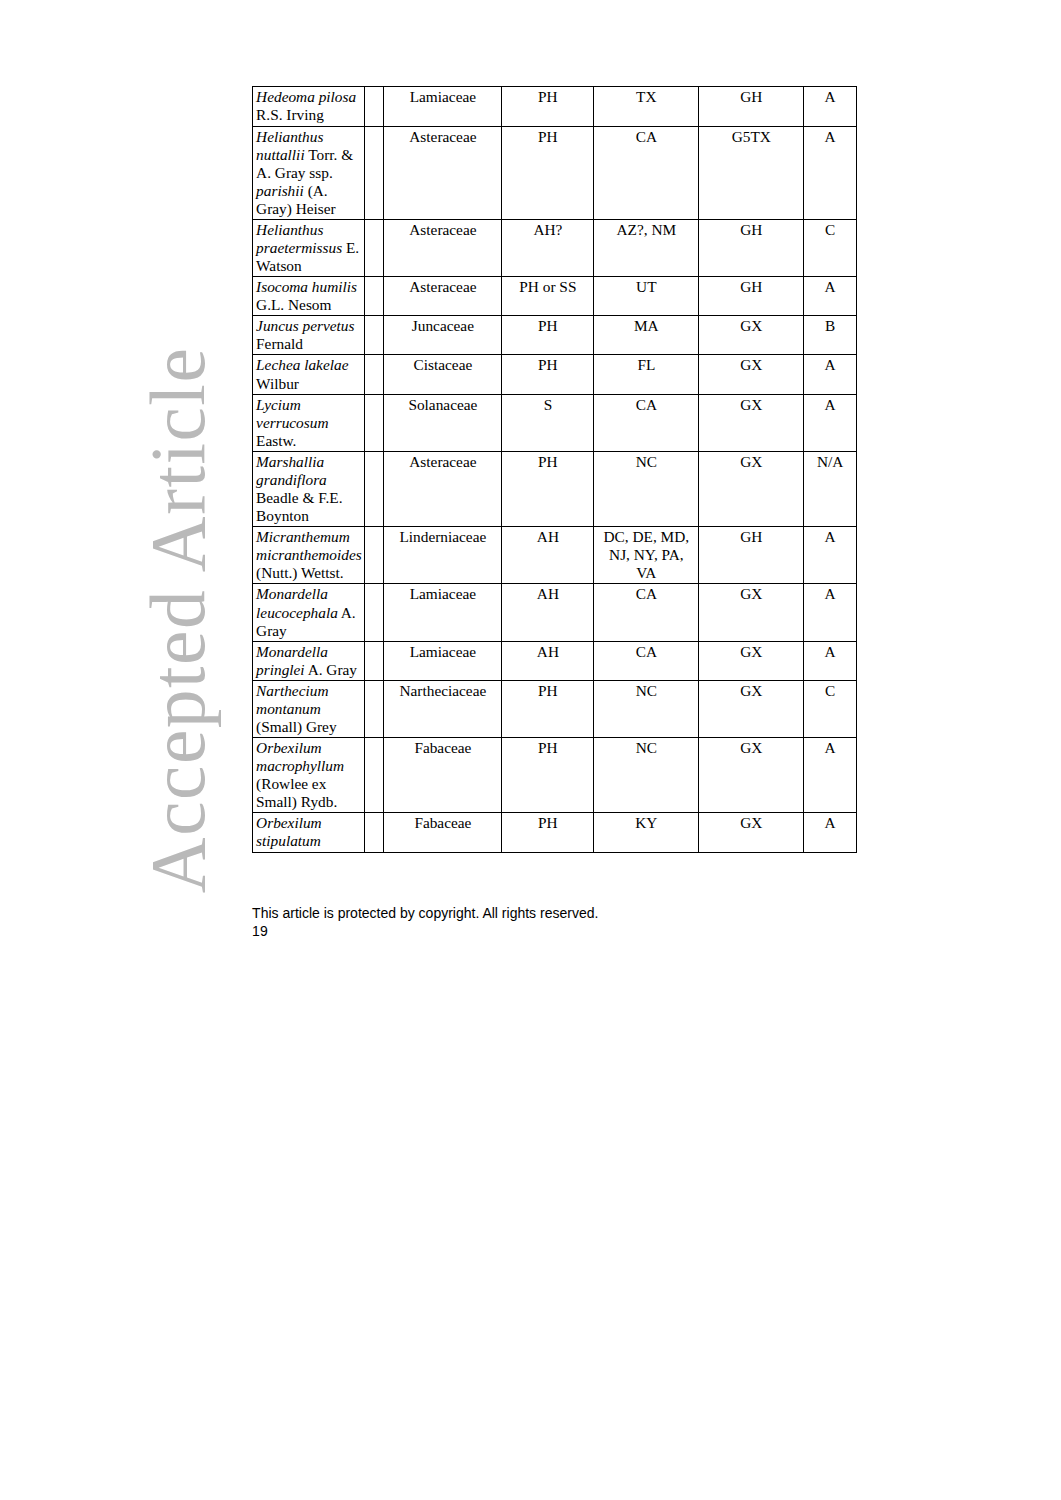Accepted Article
| Hedeoma pilosa R.S. Irving | | Lamiaceae | PH | TX | GH | A |
| Helianthus nuttallii Torr. & A. Gray ssp. parishii (A. Gray) Heiser | | Asteraceae | PH | CA | G5TX | A |
| Helianthus praetermissus E. Watson | | Asteraceae | AH? | AZ?, NM | GH | C |
| Isocoma humilis G.L. Nesom | | Asteraceae | PH or SS | UT | GH | A |
| Juncus pervetus Fernald | | Juncaceae | PH | MA | GX | B |
| Lechea lakelae Wilbur | | Cistaceae | PH | FL | GX | A |
| Lycium verrucosum Eastw. | | Solanaceae | S | CA | GX | A |
| Marshallia grandiflora Beadle & F.E. Boynton | | Asteraceae | PH | NC | GX | N/A |
| Micranthemum micranthemoides (Nutt.) Wettst. | | Linderniaceae | AH | DC, DE, MD, NJ, NY, PA, VA | GH | A |
| Monardella leucocephala A. Gray | | Lamiaceae | AH | CA | GX | A |
| Monardella pringlei A. Gray | | Lamiaceae | AH | CA | GX | A |
| Narthecium montanum (Small) Grey | | Nartheciaceae | PH | NC | GX | C |
| Orbexilum macrophyllum (Rowlee ex Small) Rydb. | | Fabaceae | PH | NC | GX | A |
| Orbexilum stipulatum | | Fabaceae | PH | KY | GX | A |
This article is protected by copyright. All rights reserved.
19